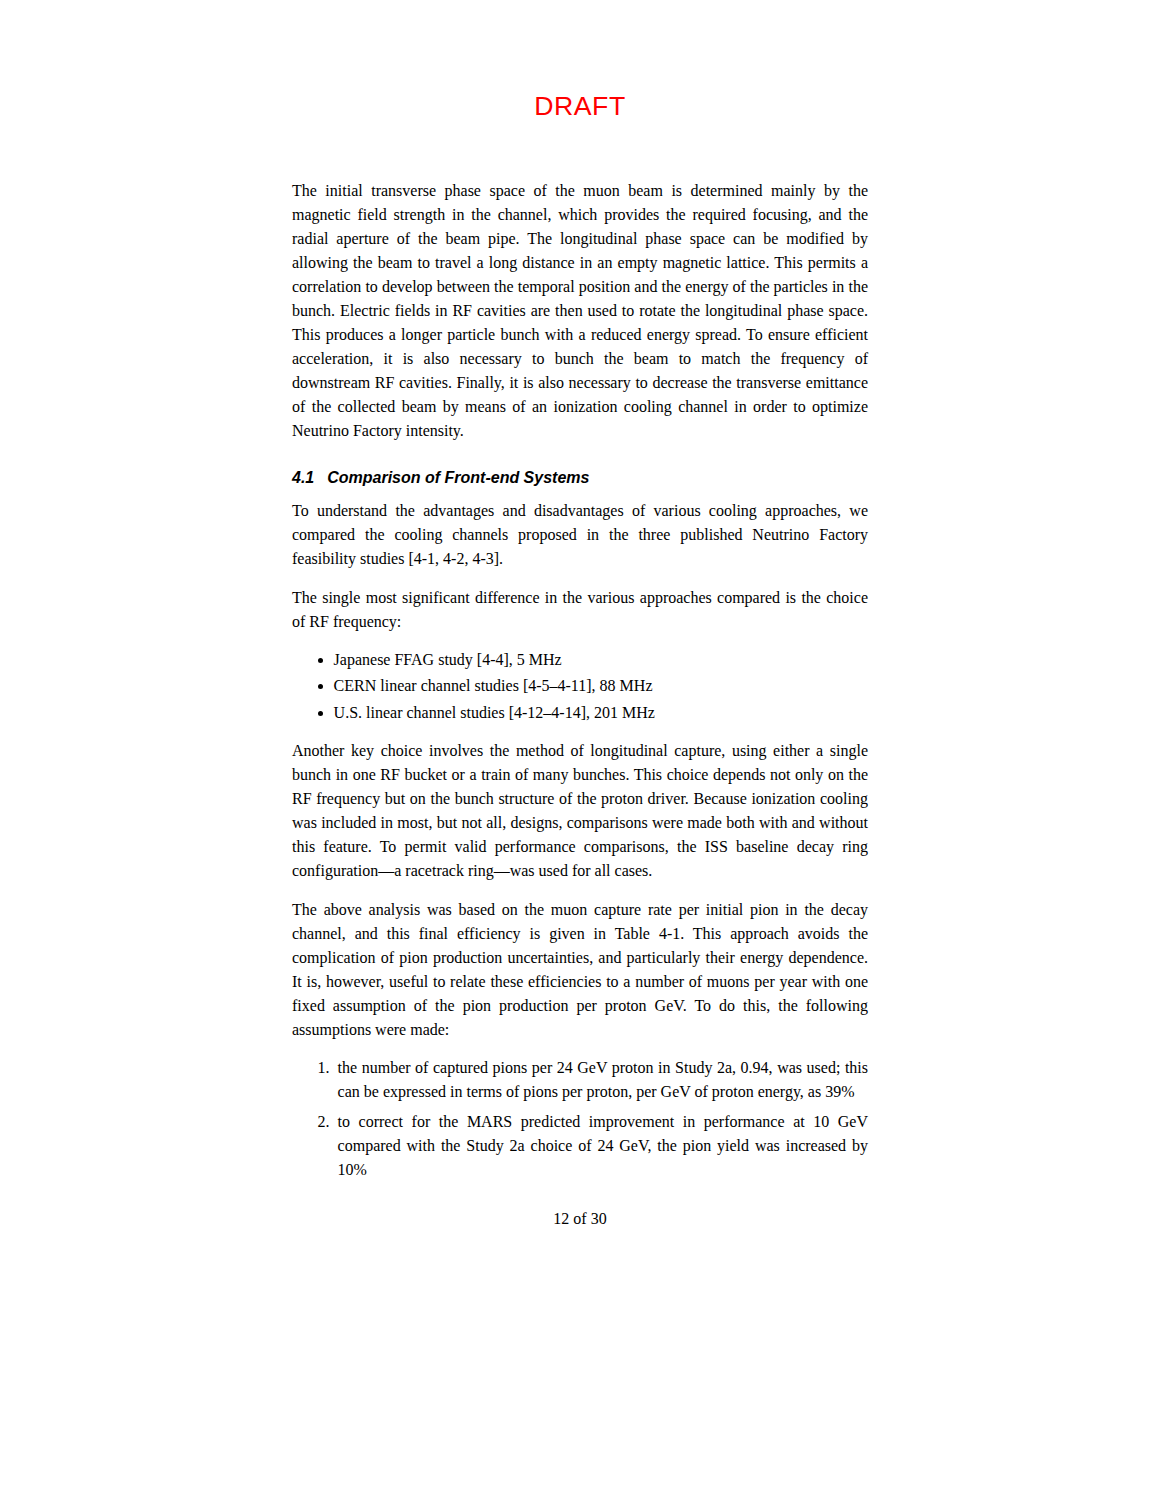DRAFT
The initial transverse phase space of the muon beam is determined mainly by the magnetic field strength in the channel, which provides the required focusing, and the radial aperture of the beam pipe. The longitudinal phase space can be modified by allowing the beam to travel a long distance in an empty magnetic lattice. This permits a correlation to develop between the temporal position and the energy of the particles in the bunch. Electric fields in RF cavities are then used to rotate the longitudinal phase space. This produces a longer particle bunch with a reduced energy spread. To ensure efficient acceleration, it is also necessary to bunch the beam to match the frequency of downstream RF cavities. Finally, it is also necessary to decrease the transverse emittance of the collected beam by means of an ionization cooling channel in order to optimize Neutrino Factory intensity.
4.1 Comparison of Front-end Systems
To understand the advantages and disadvantages of various cooling approaches, we compared the cooling channels proposed in the three published Neutrino Factory feasibility studies [4-1, 4-2, 4-3].
The single most significant difference in the various approaches compared is the choice of RF frequency:
Japanese FFAG study [4-4], 5 MHz
CERN linear channel studies [4-5–4-11], 88 MHz
U.S. linear channel studies [4-12–4-14], 201 MHz
Another key choice involves the method of longitudinal capture, using either a single bunch in one RF bucket or a train of many bunches. This choice depends not only on the RF frequency but on the bunch structure of the proton driver. Because ionization cooling was included in most, but not all, designs, comparisons were made both with and without this feature. To permit valid performance comparisons, the ISS baseline decay ring configuration—a racetrack ring—was used for all cases.
The above analysis was based on the muon capture rate per initial pion in the decay channel, and this final efficiency is given in Table 4-1. This approach avoids the complication of pion production uncertainties, and particularly their energy dependence. It is, however, useful to relate these efficiencies to a number of muons per year with one fixed assumption of the pion production per proton GeV. To do this, the following assumptions were made:
the number of captured pions per 24 GeV proton in Study 2a, 0.94, was used; this can be expressed in terms of pions per proton, per GeV of proton energy, as 39%
to correct for the MARS predicted improvement in performance at 10 GeV compared with the Study 2a choice of 24 GeV, the pion yield was increased by 10%
12 of 30